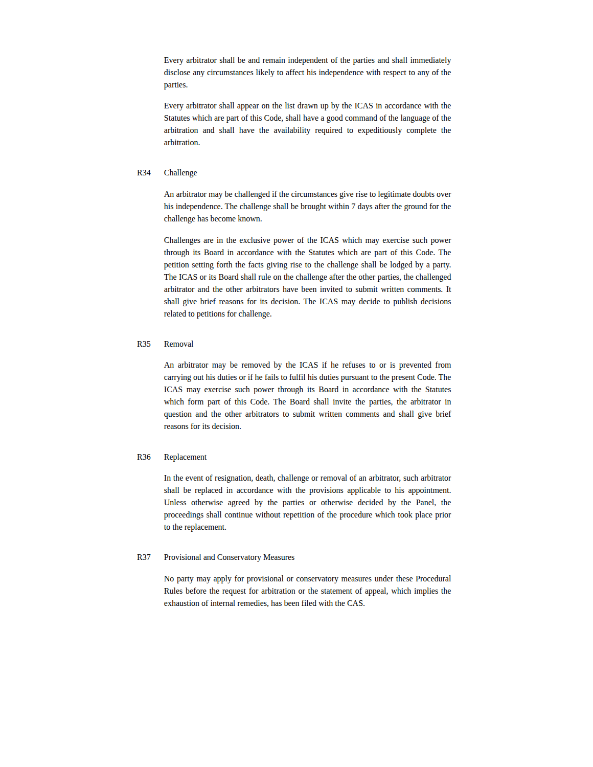Every arbitrator shall be and remain independent of the parties and shall immediately disclose any circumstances likely to affect his independence with respect to any of the parties.
Every arbitrator shall appear on the list drawn up by the ICAS in accordance with the Statutes which are part of this Code, shall have a good command of the language of the arbitration and shall have the availability required to expeditiously complete the arbitration.
R34 Challenge
An arbitrator may be challenged if the circumstances give rise to legitimate doubts over his independence. The challenge shall be brought within 7 days after the ground for the challenge has become known.
Challenges are in the exclusive power of the ICAS which may exercise such power through its Board in accordance with the Statutes which are part of this Code. The petition setting forth the facts giving rise to the challenge shall be lodged by a party. The ICAS or its Board shall rule on the challenge after the other parties, the challenged arbitrator and the other arbitrators have been invited to submit written comments. It shall give brief reasons for its decision. The ICAS may decide to publish decisions related to petitions for challenge.
R35 Removal
An arbitrator may be removed by the ICAS if he refuses to or is prevented from carrying out his duties or if he fails to fulfil his duties pursuant to the present Code. The ICAS may exercise such power through its Board in accordance with the Statutes which form part of this Code. The Board shall invite the parties, the arbitrator in question and the other arbitrators to submit written comments and shall give brief reasons for its decision.
R36 Replacement
In the event of resignation, death, challenge or removal of an arbitrator, such arbitrator shall be replaced in accordance with the provisions applicable to his appointment. Unless otherwise agreed by the parties or otherwise decided by the Panel, the proceedings shall continue without repetition of the procedure which took place prior to the replacement.
R37 Provisional and Conservatory Measures
No party may apply for provisional or conservatory measures under these Procedural Rules before the request for arbitration or the statement of appeal, which implies the exhaustion of internal remedies, has been filed with the CAS.